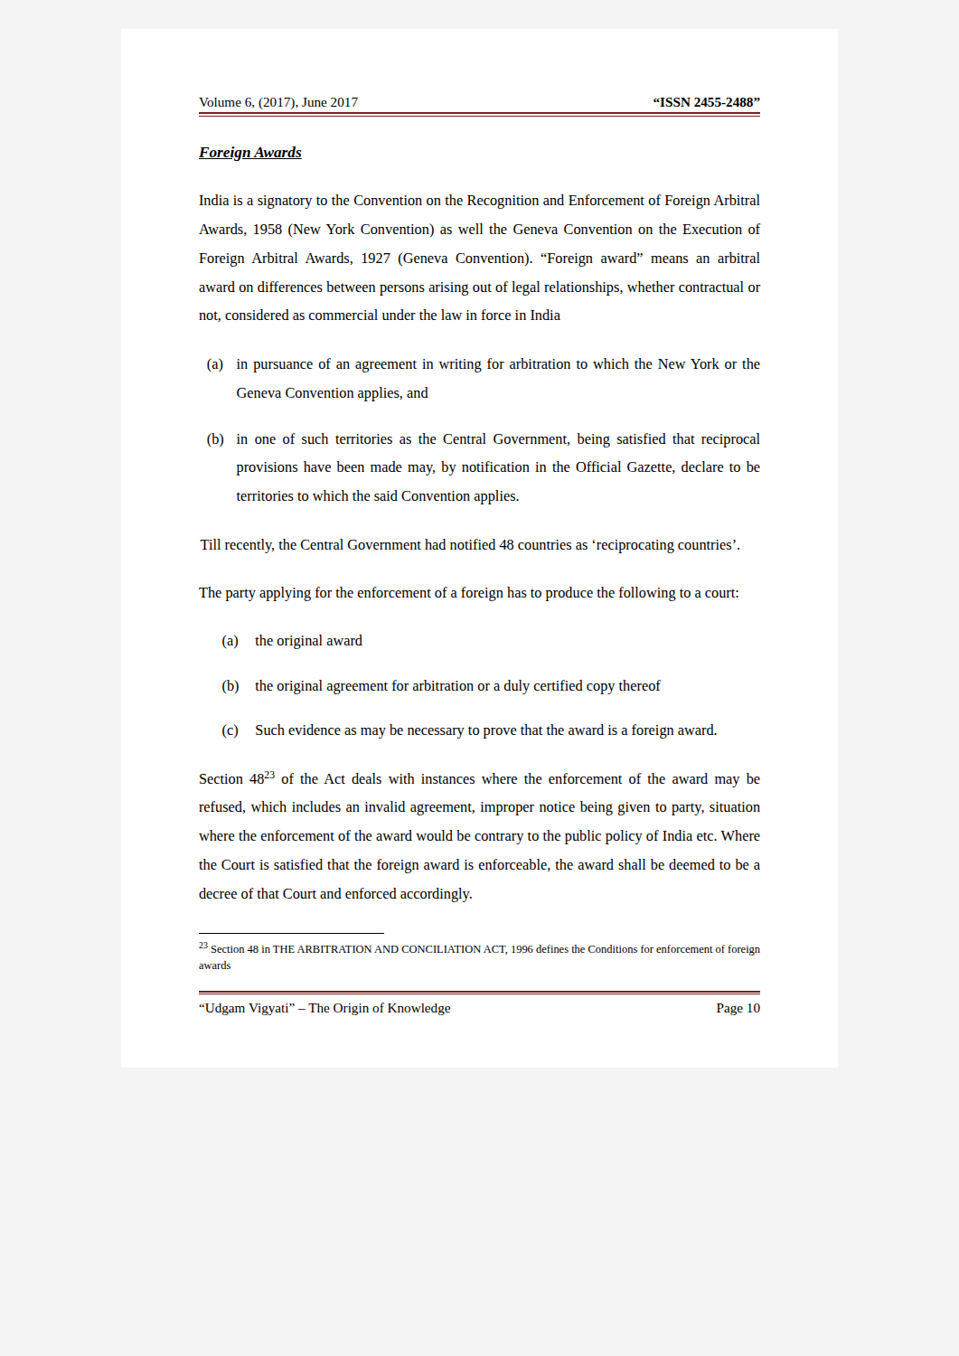Volume 6, (2017), June 2017 “ISSN 2455-2488”
Foreign Awards
India is a signatory to the Convention on the Recognition and Enforcement of Foreign Arbitral Awards, 1958 (New York Convention) as well the Geneva Convention on the Execution of Foreign Arbitral Awards, 1927 (Geneva Convention). “Foreign award” means an arbitral award on differences between persons arising out of legal relationships, whether contractual or not, considered as commercial under the law in force in India
(a) in pursuance of an agreement in writing for arbitration to which the New York or the Geneva Convention applies, and
(b) in one of such territories as the Central Government, being satisfied that reciprocal provisions have been made may, by notification in the Official Gazette, declare to be territories to which the said Convention applies.
Till recently, the Central Government had notified 48 countries as ‘reciprocating countries’.
The party applying for the enforcement of a foreign has to produce the following to a court:
(a) the original award
(b) the original agreement for arbitration or a duly certified copy thereof
(c) Such evidence as may be necessary to prove that the award is a foreign award.
Section 4823 of the Act deals with instances where the enforcement of the award may be refused, which includes an invalid agreement, improper notice being given to party, situation where the enforcement of the award would be contrary to the public policy of India etc. Where the Court is satisfied that the foreign award is enforceable, the award shall be deemed to be a decree of that Court and enforced accordingly.
23 Section 48 in THE ARBITRATION AND CONCILIATION ACT, 1996 defines the Conditions for enforcement of foreign awards
“Udgam Vigyati” – The Origin of Knowledge Page 10